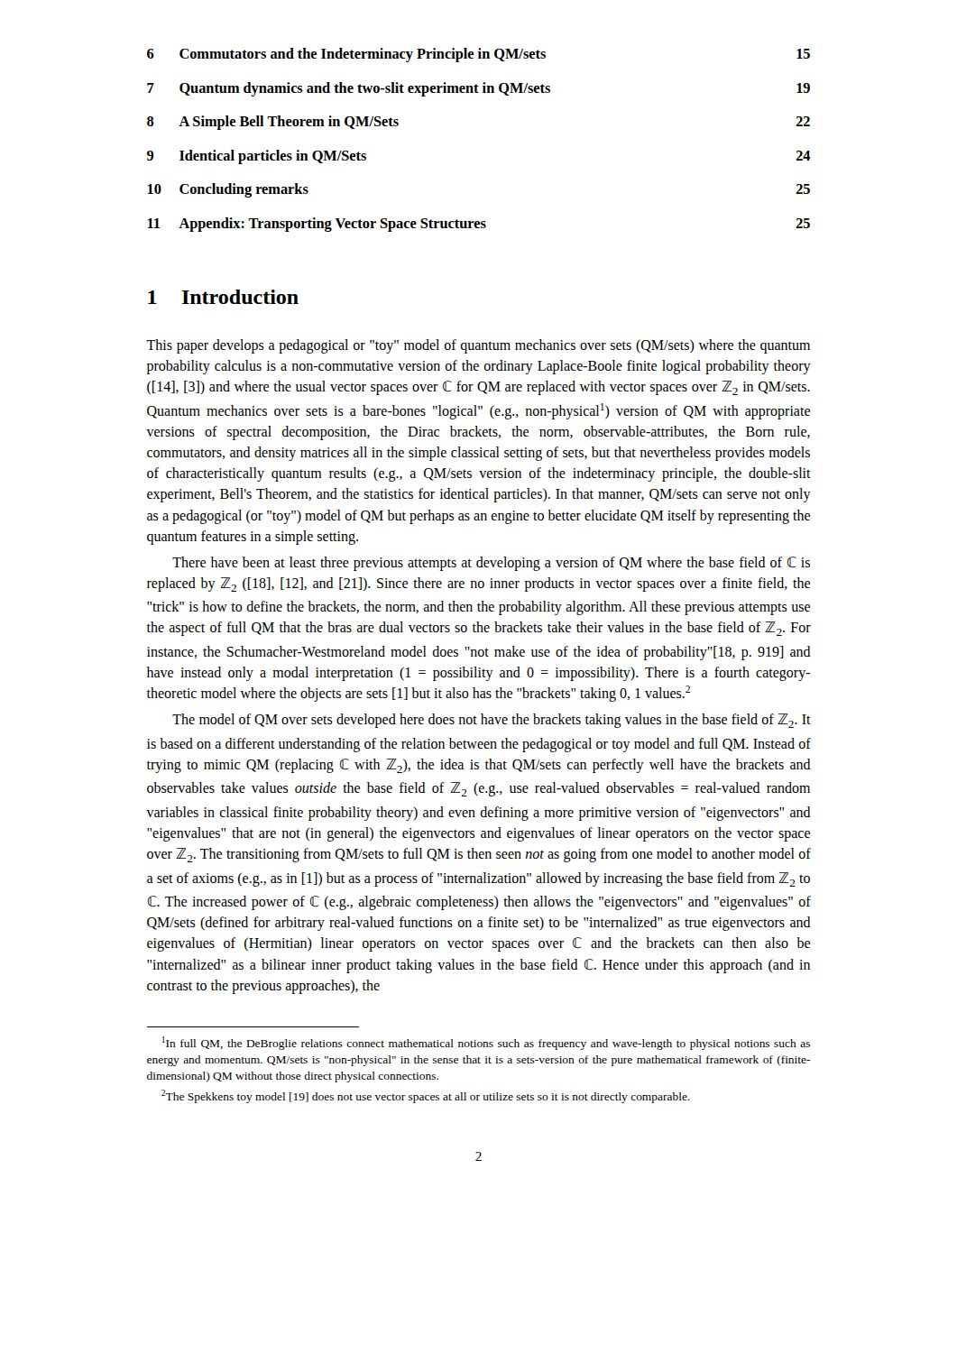6 Commutators and the Indeterminacy Principle in QM/sets 15
7 Quantum dynamics and the two-slit experiment in QM/sets 19
8 A Simple Bell Theorem in QM/Sets 22
9 Identical particles in QM/Sets 24
10 Concluding remarks 25
11 Appendix: Transporting Vector Space Structures 25
1 Introduction
This paper develops a pedagogical or "toy" model of quantum mechanics over sets (QM/sets) where the quantum probability calculus is a non-commutative version of the ordinary Laplace-Boole finite logical probability theory ([14], [3]) and where the usual vector spaces over ℂ for QM are replaced with vector spaces over ℤ2 in QM/sets. Quantum mechanics over sets is a bare-bones "logical" (e.g., non-physical1) version of QM with appropriate versions of spectral decomposition, the Dirac brackets, the norm, observable-attributes, the Born rule, commutators, and density matrices all in the simple classical setting of sets, but that nevertheless provides models of characteristically quantum results (e.g., a QM/sets version of the indeterminacy principle, the double-slit experiment, Bell's Theorem, and the statistics for identical particles). In that manner, QM/sets can serve not only as a pedagogical (or "toy") model of QM but perhaps as an engine to better elucidate QM itself by representing the quantum features in a simple setting.
There have been at least three previous attempts at developing a version of QM where the base field of ℂ is replaced by ℤ2 ([18], [12], and [21]). Since there are no inner products in vector spaces over a finite field, the "trick" is how to define the brackets, the norm, and then the probability algorithm. All these previous attempts use the aspect of full QM that the bras are dual vectors so the brackets take their values in the base field of ℤ2. For instance, the Schumacher-Westmoreland model does "not make use of the idea of probability"[18, p. 919] and have instead only a modal interpretation (1 = possibility and 0 = impossibility). There is a fourth category-theoretic model where the objects are sets [1] but it also has the "brackets" taking 0, 1 values.2
The model of QM over sets developed here does not have the brackets taking values in the base field of ℤ2. It is based on a different understanding of the relation between the pedagogical or toy model and full QM. Instead of trying to mimic QM (replacing ℂ with ℤ2), the idea is that QM/sets can perfectly well have the brackets and observables take values outside the base field of ℤ2 (e.g., use real-valued observables = real-valued random variables in classical finite probability theory) and even defining a more primitive version of "eigenvectors" and "eigenvalues" that are not (in general) the eigenvectors and eigenvalues of linear operators on the vector space over ℤ2. The transitioning from QM/sets to full QM is then seen not as going from one model to another model of a set of axioms (e.g., as in [1]) but as a process of "internalization" allowed by increasing the base field from ℤ2 to ℂ. The increased power of ℂ (e.g., algebraic completeness) then allows the "eigenvectors" and "eigenvalues" of QM/sets (defined for arbitrary real-valued functions on a finite set) to be "internalized" as true eigenvectors and eigenvalues of (Hermitian) linear operators on vector spaces over ℂ and the brackets can then also be "internalized" as a bilinear inner product taking values in the base field ℂ. Hence under this approach (and in contrast to the previous approaches), the
1In full QM, the DeBroglie relations connect mathematical notions such as frequency and wave-length to physical notions such as energy and momentum. QM/sets is "non-physical" in the sense that it is a sets-version of the pure mathematical framework of (finite-dimensional) QM without those direct physical connections.
2The Spekkens toy model [19] does not use vector spaces at all or utilize sets so it is not directly comparable.
2